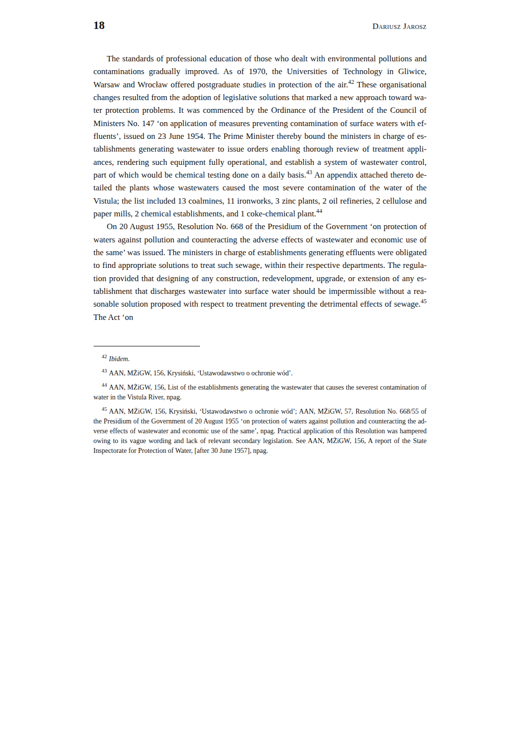18 Dariusz Jarosz
The standards of professional education of those who dealt with environmental pollutions and contaminations gradually improved. As of 1970, the Universities of Technology in Gliwice, Warsaw and Wrocław offered postgraduate studies in protection of the air.42 These organisational changes resulted from the adoption of legislative solutions that marked a new approach toward water protection problems. It was commenced by the Ordinance of the President of the Council of Ministers No. 147 ‘on application of measures preventing contamination of surface waters with effluents’, issued on 23 June 1954. The Prime Minister thereby bound the ministers in charge of establishments generating wastewater to issue orders enabling thorough review of treatment appliances, rendering such equipment fully operational, and establish a system of wastewater control, part of which would be chemical testing done on a daily basis.43 An appendix attached thereto detailed the plants whose wastewaters caused the most severe contamination of the water of the Vistula; the list included 13 coalmines, 11 ironworks, 3 zinc plants, 2 oil refineries, 2 cellulose and paper mills, 2 chemical establishments, and 1 coke-chemical plant.44
On 20 August 1955, Resolution No. 668 of the Presidium of the Government ‘on protection of waters against pollution and counteracting the adverse effects of wastewater and economic use of the same’ was issued. The ministers in charge of establishments generating effluents were obligated to find appropriate solutions to treat such sewage, within their respective departments. The regulation provided that designing of any construction, redevelopment, upgrade, or extension of any establishment that discharges wastewater into surface water should be impermissible without a reasonable solution proposed with respect to treatment preventing the detrimental effects of sewage.45 The Act ‘on
42 Ibidem.
43 AAN, MŻiGW, 156, Krysiński, ‘Ustawodawstwo o ochronie wód’.
44 AAN, MŻiGW, 156, List of the establishments generating the wastewater that causes the severest contamination of water in the Vistula River, npag.
45 AAN, MŻiGW, 156, Krysiński, ‘Ustawodawstwo o ochronie wód’; AAN, MŻiGW, 57, Resolution No. 668/55 of the Presidium of the Government of 20 August 1955 ‘on protection of waters against pollution and counteracting the adverse effects of wastewater and economic use of the same’, npag. Practical application of this Resolution was hampered owing to its vague wording and lack of relevant secondary legislation. See AAN, MŻiGW, 156, A report of the State Inspectorate for Protection of Water, [after 30 June 1957], npag.